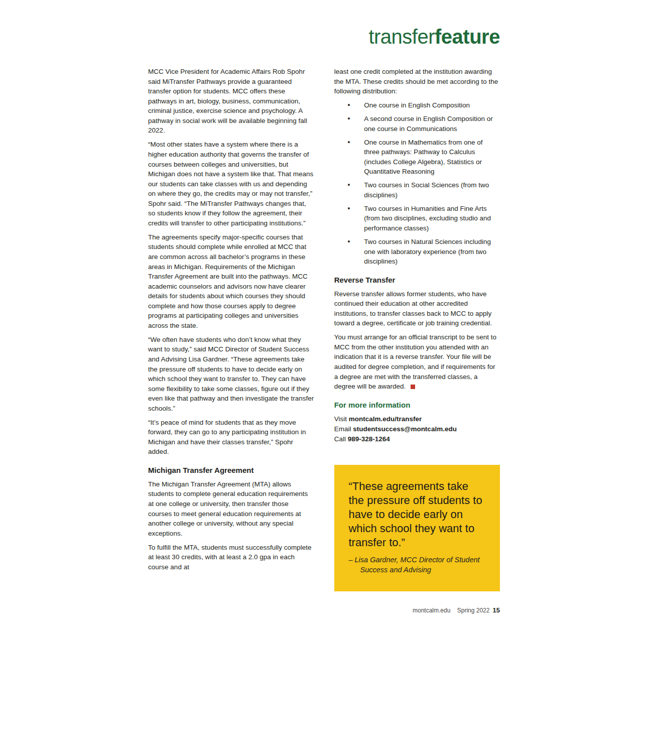transferfeature
MCC Vice President for Academic Affairs Rob Spohr said MiTransfer Pathways provide a guaranteed transfer option for students. MCC offers these pathways in art, biology, business, communication, criminal justice, exercise science and psychology. A pathway in social work will be available beginning fall 2022.
“Most other states have a system where there is a higher education authority that governs the transfer of courses between colleges and universities, but Michigan does not have a system like that. That means our students can take classes with us and depending on where they go, the credits may or may not transfer,” Spohr said. “The MiTransfer Pathways changes that, so students know if they follow the agreement, their credits will transfer to other participating institutions.”
The agreements specify major-specific courses that students should complete while enrolled at MCC that are common across all bachelor’s programs in these areas in Michigan. Requirements of the Michigan Transfer Agreement are built into the pathways. MCC academic counselors and advisors now have clearer details for students about which courses they should complete and how those courses apply to degree programs at participating colleges and universities across the state.
“We often have students who don’t know what they want to study,” said MCC Director of Student Success and Advising Lisa Gardner. “These agreements take the pressure off students to have to decide early on which school they want to transfer to. They can have some flexibility to take some classes, figure out if they even like that pathway and then investigate the transfer schools.”
“It’s peace of mind for students that as they move forward, they can go to any participating institution in Michigan and have their classes transfer,” Spohr added.
Michigan Transfer Agreement
The Michigan Transfer Agreement (MTA) allows students to complete general education requirements at one college or university, then transfer those courses to meet general education requirements at another college or university, without any special exceptions.
To fulfill the MTA, students must successfully complete at least 30 credits, with at least a 2.0 gpa in each course and at
least one credit completed at the institution awarding the MTA. These credits should be met according to the following distribution:
One course in English Composition
A second course in English Composition or one course in Communications
One course in Mathematics from one of three pathways: Pathway to Calculus (includes College Algebra), Statistics or Quantitative Reasoning
Two courses in Social Sciences (from two disciplines)
Two courses in Humanities and Fine Arts (from two disciplines, excluding studio and performance classes)
Two courses in Natural Sciences including one with laboratory experience (from two disciplines)
Reverse Transfer
Reverse transfer allows former students, who have continued their education at other accredited institutions, to transfer classes back to MCC to apply toward a degree, certificate or job training credential.
You must arrange for an official transcript to be sent to MCC from the other institution you attended with an indication that it is a reverse transfer. Your file will be audited for degree completion, and if requirements for a degree are met with the transferred classes, a degree will be awarded.
For more information
Visit montcalm.edu/transfer
Email studentsuccess@montcalm.edu
Call 989-328-1264
“These agreements take the pressure off students to have to decide early on which school they want to transfer to.”
– Lisa Gardner, MCC Director of Student Success and Advising
montcalm.edu Spring 202215